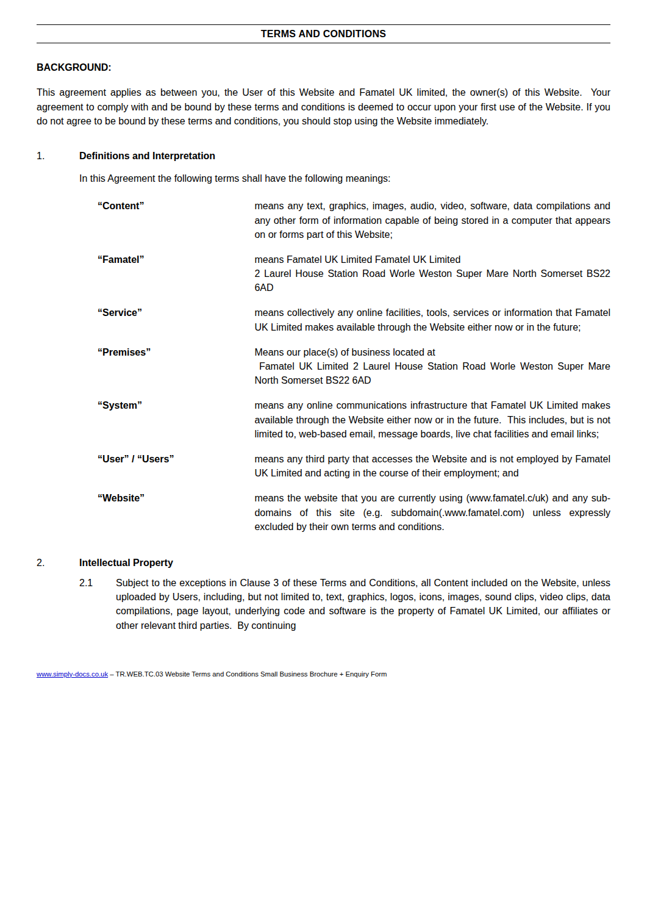TERMS AND CONDITIONS
BACKGROUND:
This agreement applies as between you, the User of this Website and Famatel UK limited, the owner(s) of this Website. Your agreement to comply with and be bound by these terms and conditions is deemed to occur upon your first use of the Website. If you do not agree to be bound by these terms and conditions, you should stop using the Website immediately.
Definitions and Interpretation
In this Agreement the following terms shall have the following meanings:
| “Content” | means any text, graphics, images, audio, video, software, data compilations and any other form of information capable of being stored in a computer that appears on or forms part of this Website; |
| “Famatel” | means Famatel UK Limited Famatel UK Limited 2 Laurel House Station Road Worle Weston Super Mare North Somerset BS22 6AD |
| “Service” | means collectively any online facilities, tools, services or information that Famatel UK Limited makes available through the Website either now or in the future; |
| “Premises” | Means our place(s) of business located at Famatel UK Limited 2 Laurel House Station Road Worle Weston Super Mare North Somerset BS22 6AD |
| “System” | means any online communications infrastructure that Famatel UK Limited makes available through the Website either now or in the future. This includes, but is not limited to, web-based email, message boards, live chat facilities and email links; |
| “User” / “Users” | means any third party that accesses the Website and is not employed by Famatel UK Limited and acting in the course of their employment; and |
| “Website” | means the website that you are currently using (www.famatel.c/uk) and any sub-domains of this site (e.g. subdomain(.www.famatel.com) unless expressly excluded by their own terms and conditions. |
Intellectual Property
Subject to the exceptions in Clause 3 of these Terms and Conditions, all Content included on the Website, unless uploaded by Users, including, but not limited to, text, graphics, logos, icons, images, sound clips, video clips, data compilations, page layout, underlying code and software is the property of Famatel UK Limited, our affiliates or other relevant third parties. By continuing
www.simply-docs.co.uk – TR.WEB.TC.03 Website Terms and Conditions Small Business Brochure + Enquiry Form